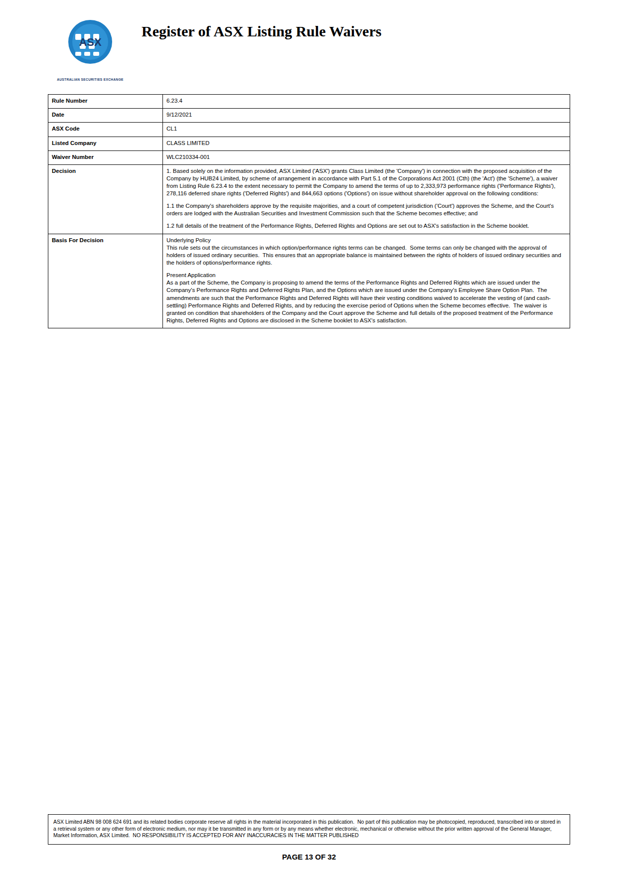ASX
AUSTRALIAN SECURITIES EXCHANGE
Register of ASX Listing Rule Waivers
| Rule Number | 6.23.4 |
| Date | 9/12/2021 |
| ASX Code | CL1 |
| Listed Company | CLASS LIMITED |
| Waiver Number | WLC210334-001 |
| Decision | 1. Based solely on the information provided, ASX Limited ('ASX') grants Class Limited (the 'Company') in connection with the proposed acquisition of the Company by HUB24 Limited, by scheme of arrangement in accordance with Part 5.1 of the Corporations Act 2001 (Cth) (the 'Act') (the 'Scheme'), a waiver from Listing Rule 6.23.4 to the extent necessary to permit the Company to amend the terms of up to 2,333,973 performance rights ('Performance Rights'), 278,116 deferred share rights ('Deferred Rights') and 844,663 options ('Options') on issue without shareholder approval on the following conditions: 1.1 the Company's shareholders approve by the requisite majorities, and a court of competent jurisdiction ('Court') approves the Scheme, and the Court's orders are lodged with the Australian Securities and Investment Commission such that the Scheme becomes effective; and 1.2 full details of the treatment of the Performance Rights, Deferred Rights and Options are set out to ASX's satisfaction in the Scheme booklet. |
| Basis For Decision | Underlying Policy This rule sets out the circumstances in which option/performance rights terms can be changed. Some terms can only be changed with the approval of holders of issued ordinary securities. This ensures that an appropriate balance is maintained between the rights of holders of issued ordinary securities and the holders of options/performance rights. Present Application As a part of the Scheme, the Company is proposing to amend the terms of the Performance Rights and Deferred Rights which are issued under the Company's Performance Rights and Deferred Rights Plan, and the Options which are issued under the Company's Employee Share Option Plan. The amendments are such that the Performance Rights and Deferred Rights will have their vesting conditions waived to accelerate the vesting of (and cash-settling) Performance Rights and Deferred Rights, and by reducing the exercise period of Options when the Scheme becomes effective. The waiver is granted on condition that shareholders of the Company and the Court approve the Scheme and full details of the proposed treatment of the Performance Rights, Deferred Rights and Options are disclosed in the Scheme booklet to ASX's satisfaction. |
ASX Limited ABN 98 008 624 691 and its related bodies corporate reserve all rights in the material incorporated in this publication. No part of this publication may be photocopied, reproduced, transcribed into or stored in a retrieval system or any other form of electronic medium, nor may it be transmitted in any form or by any means whether electronic, mechanical or otherwise without the prior written approval of the General Manager, Market Information, ASX Limited. NO RESPONSIBILITY IS ACCEPTED FOR ANY INACCURACIES IN THE MATTER PUBLISHED
PAGE 13 OF 32